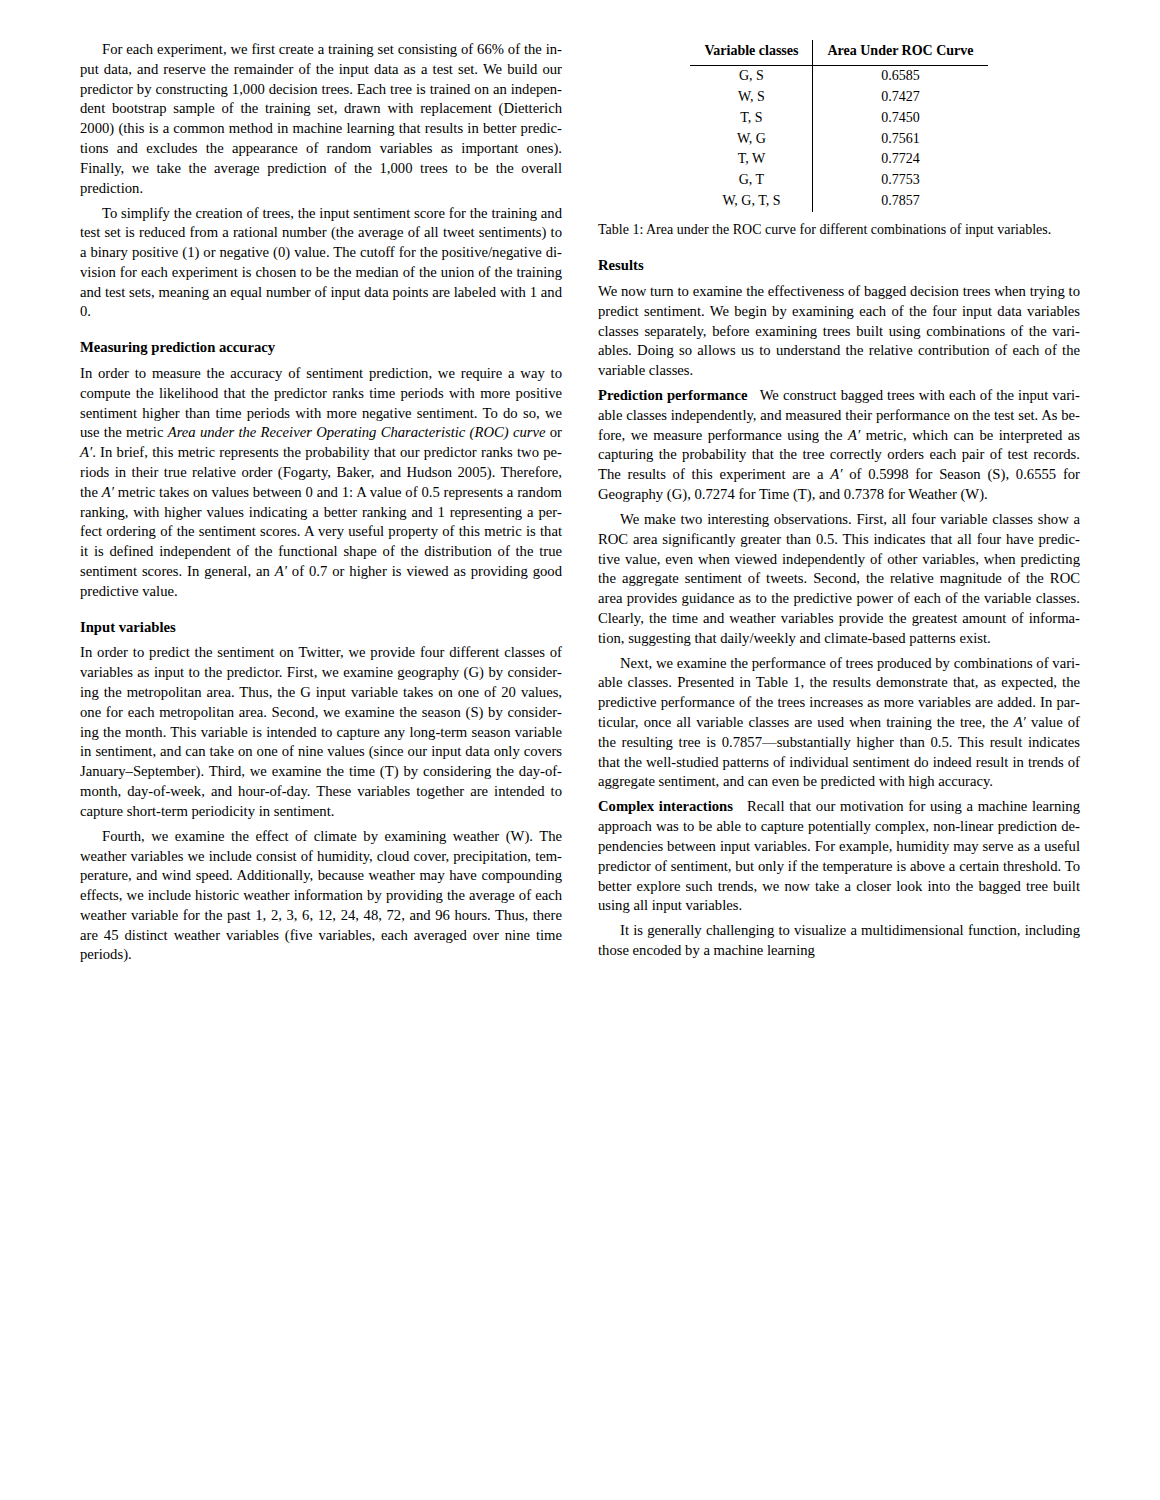For each experiment, we first create a training set consisting of 66% of the input data, and reserve the remainder of the input data as a test set. We build our predictor by constructing 1,000 decision trees. Each tree is trained on an independent bootstrap sample of the training set, drawn with replacement (Dietterich 2000) (this is a common method in machine learning that results in better predictions and excludes the appearance of random variables as important ones). Finally, we take the average prediction of the 1,000 trees to be the overall prediction.
To simplify the creation of trees, the input sentiment score for the training and test set is reduced from a rational number (the average of all tweet sentiments) to a binary positive (1) or negative (0) value. The cutoff for the positive/negative division for each experiment is chosen to be the median of the union of the training and test sets, meaning an equal number of input data points are labeled with 1 and 0.
Measuring prediction accuracy
In order to measure the accuracy of sentiment prediction, we require a way to compute the likelihood that the predictor ranks time periods with more positive sentiment higher than time periods with more negative sentiment. To do so, we use the metric Area under the Receiver Operating Characteristic (ROC) curve or A′. In brief, this metric represents the probability that our predictor ranks two periods in their true relative order (Fogarty, Baker, and Hudson 2005). Therefore, the A′ metric takes on values between 0 and 1: A value of 0.5 represents a random ranking, with higher values indicating a better ranking and 1 representing a perfect ordering of the sentiment scores. A very useful property of this metric is that it is defined independent of the functional shape of the distribution of the true sentiment scores. In general, an A′ of 0.7 or higher is viewed as providing good predictive value.
Input variables
In order to predict the sentiment on Twitter, we provide four different classes of variables as input to the predictor. First, we examine geography (G) by considering the metropolitan area. Thus, the G input variable takes on one of 20 values, one for each metropolitan area. Second, we examine the season (S) by considering the month. This variable is intended to capture any long-term season variable in sentiment, and can take on one of nine values (since our input data only covers January–September). Third, we examine the time (T) by considering the day-of-month, day-of-week, and hour-of-day. These variables together are intended to capture short-term periodicity in sentiment.
Fourth, we examine the effect of climate by examining weather (W). The weather variables we include consist of humidity, cloud cover, precipitation, temperature, and wind speed. Additionally, because weather may have compounding effects, we include historic weather information by providing the average of each weather variable for the past 1, 2, 3, 6, 12, 24, 48, 72, and 96 hours. Thus, there are 45 distinct weather variables (five variables, each averaged over nine time periods).
| Variable classes | Area Under ROC Curve |
| --- | --- |
| G, S | 0.6585 |
| W, S | 0.7427 |
| T, S | 0.7450 |
| W, G | 0.7561 |
| T, W | 0.7724 |
| G, T | 0.7753 |
| W, G, T, S | 0.7857 |
Table 1: Area under the ROC curve for different combinations of input variables.
Results
We now turn to examine the effectiveness of bagged decision trees when trying to predict sentiment. We begin by examining each of the four input data variables classes separately, before examining trees built using combinations of the variables. Doing so allows us to understand the relative contribution of each of the variable classes.
Prediction performance We construct bagged trees with each of the input variable classes independently, and measured their performance on the test set. As before, we measure performance using the A′ metric, which can be interpreted as capturing the probability that the tree correctly orders each pair of test records. The results of this experiment are a A′ of 0.5998 for Season (S), 0.6555 for Geography (G), 0.7274 for Time (T), and 0.7378 for Weather (W).
We make two interesting observations. First, all four variable classes show a ROC area significantly greater than 0.5. This indicates that all four have predictive value, even when viewed independently of other variables, when predicting the aggregate sentiment of tweets. Second, the relative magnitude of the ROC area provides guidance as to the predictive power of each of the variable classes. Clearly, the time and weather variables provide the greatest amount of information, suggesting that daily/weekly and climate-based patterns exist.
Next, we examine the performance of trees produced by combinations of variable classes. Presented in Table 1, the results demonstrate that, as expected, the predictive performance of the trees increases as more variables are added. In particular, once all variable classes are used when training the tree, the A′ value of the resulting tree is 0.7857—substantially higher than 0.5. This result indicates that the well-studied patterns of individual sentiment do indeed result in trends of aggregate sentiment, and can even be predicted with high accuracy.
Complex interactions Recall that our motivation for using a machine learning approach was to be able to capture potentially complex, non-linear prediction dependencies between input variables. For example, humidity may serve as a useful predictor of sentiment, but only if the temperature is above a certain threshold. To better explore such trends, we now take a closer look into the bagged tree built using all input variables.
It is generally challenging to visualize a multidimensional function, including those encoded by a machine learning